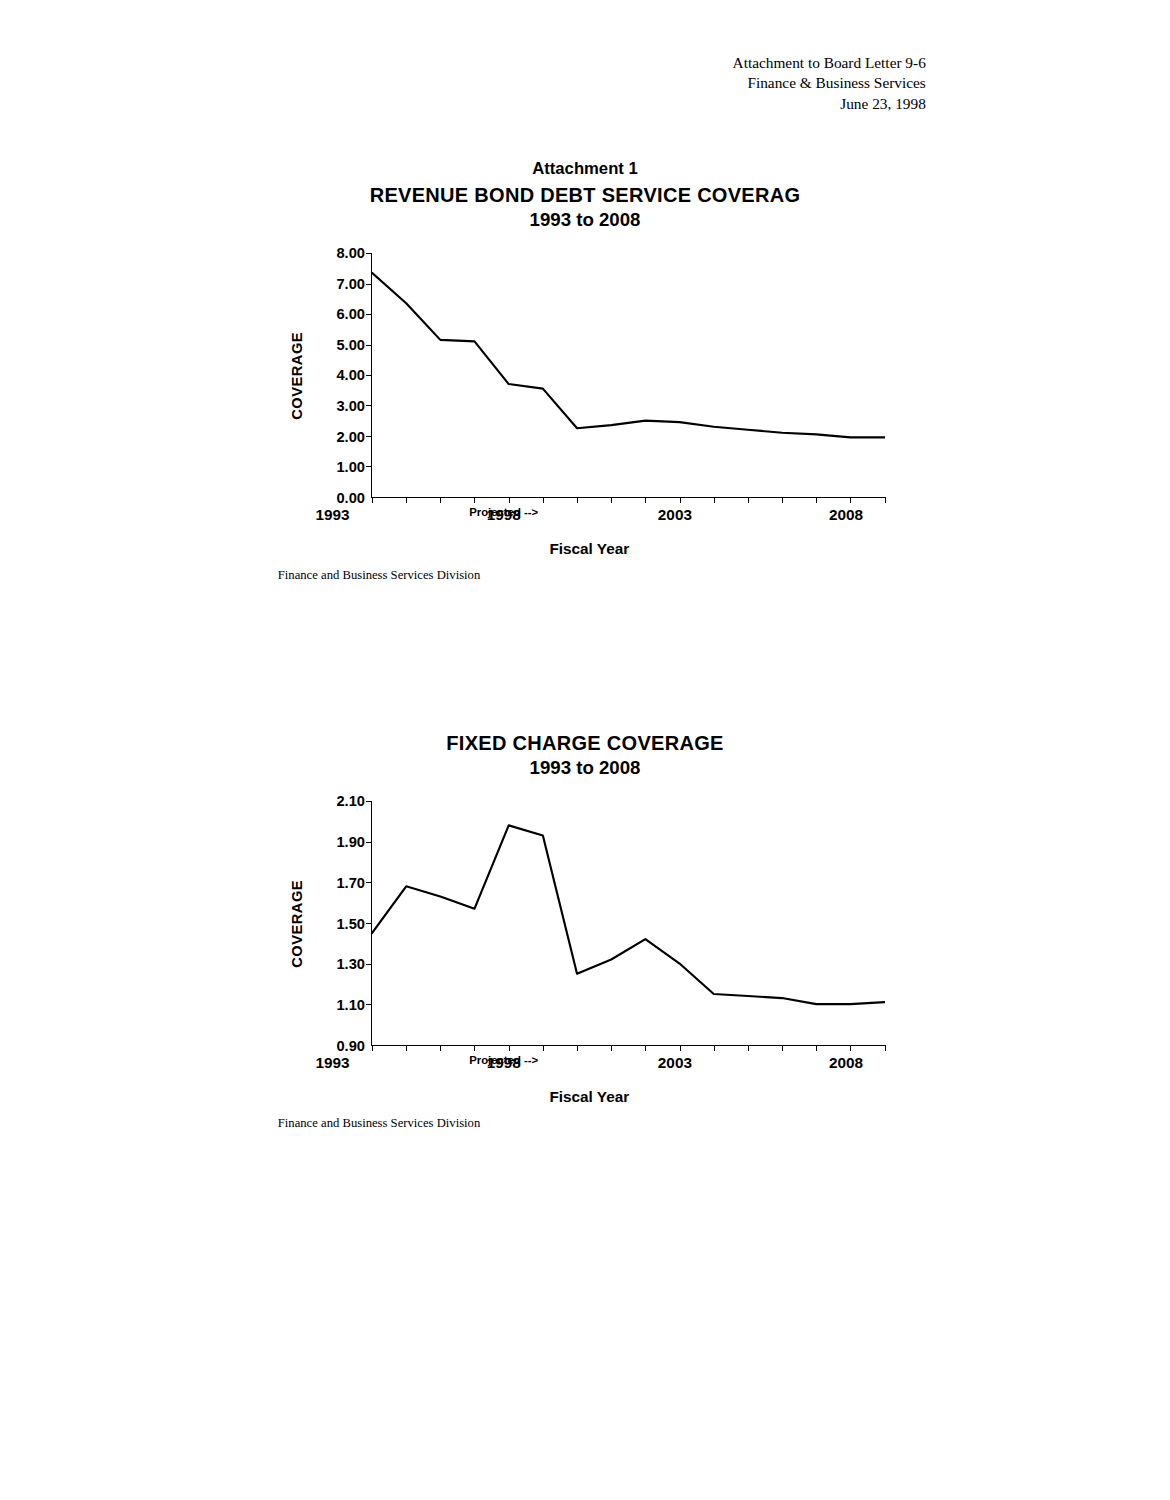Attachment to Board Letter 9-6
Finance & Business Services
June 23, 1998
Attachment 1
REVENUE BOND DEBT SERVICE COVERAG
1993 to 2008
COVERAGE
8.00 7.00 6.00 5.00 4.00 3.00 2.00 1.00 0.00
Projected --> 1993 1998 2003 2008
Fiscal Year
Finance and Business Services Division
FIXED CHARGE COVERAGE
1993 to 2008
COVERAGE
2.10 1.90 1.70 1.50 1.30 1.10 0.90
Projected --> 1993 1998 2003 2008
Fiscal Year
Finance and Business Services Division